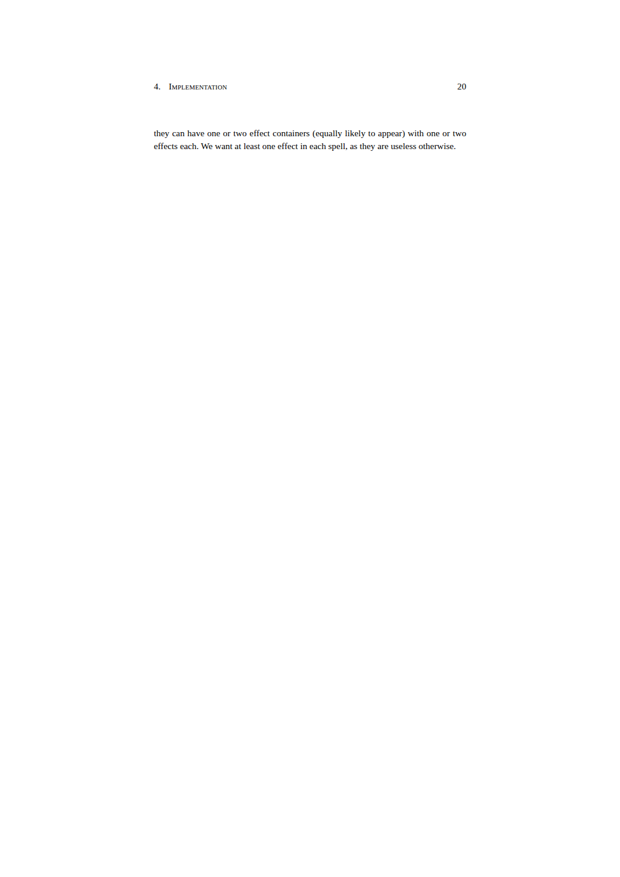4. Implementation
20
they can have one or two effect containers (equally likely to appear) with one or two effects each. We want at least one effect in each spell, as they are useless otherwise.